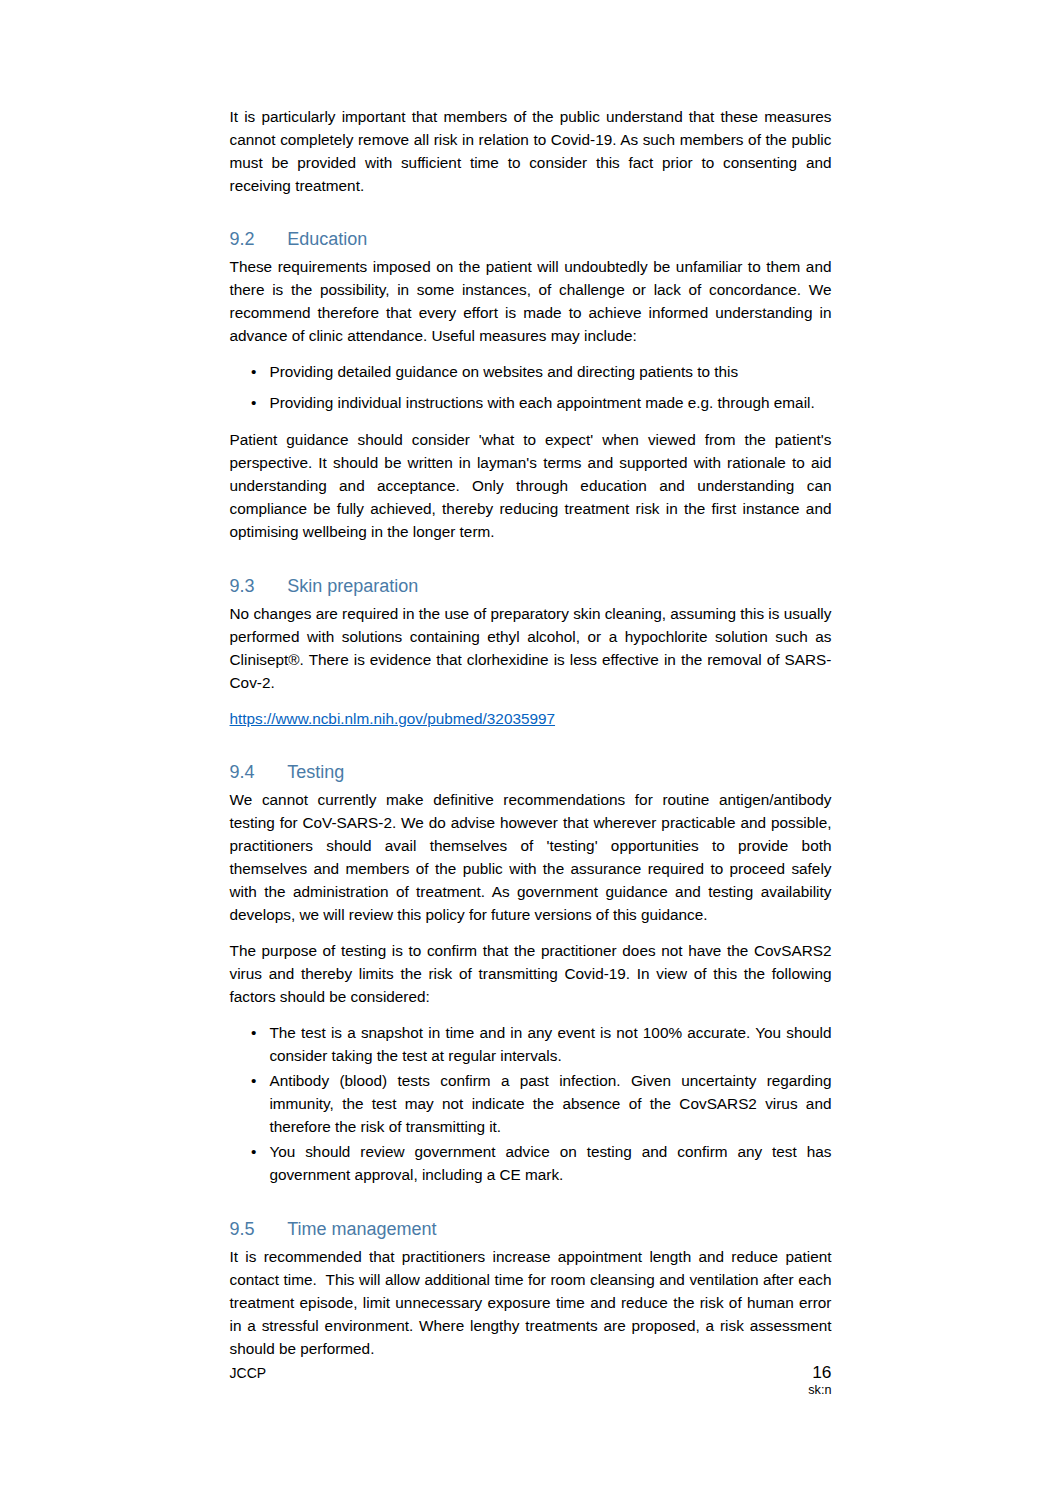It is particularly important that members of the public understand that these measures cannot completely remove all risk in relation to Covid-19. As such members of the public must be provided with sufficient time to consider this fact prior to consenting and receiving treatment.
9.2 Education
These requirements imposed on the patient will undoubtedly be unfamiliar to them and there is the possibility, in some instances, of challenge or lack of concordance. We recommend therefore that every effort is made to achieve informed understanding in advance of clinic attendance. Useful measures may include:
Providing detailed guidance on websites and directing patients to this
Providing individual instructions with each appointment made e.g. through email.
Patient guidance should consider 'what to expect' when viewed from the patient's perspective. It should be written in layman's terms and supported with rationale to aid understanding and acceptance. Only through education and understanding can compliance be fully achieved, thereby reducing treatment risk in the first instance and optimising wellbeing in the longer term.
9.3 Skin preparation
No changes are required in the use of preparatory skin cleaning, assuming this is usually performed with solutions containing ethyl alcohol, or a hypochlorite solution such as Clinisept®. There is evidence that clorhexidine is less effective in the removal of SARS-Cov-2.
https://www.ncbi.nlm.nih.gov/pubmed/32035997
9.4 Testing
We cannot currently make definitive recommendations for routine antigen/antibody testing for CoV-SARS-2. We do advise however that wherever practicable and possible, practitioners should avail themselves of 'testing' opportunities to provide both themselves and members of the public with the assurance required to proceed safely with the administration of treatment. As government guidance and testing availability develops, we will review this policy for future versions of this guidance.
The purpose of testing is to confirm that the practitioner does not have the CovSARS2 virus and thereby limits the risk of transmitting Covid-19. In view of this the following factors should be considered:
The test is a snapshot in time and in any event is not 100% accurate. You should consider taking the test at regular intervals.
Antibody (blood) tests confirm a past infection. Given uncertainty regarding immunity, the test may not indicate the absence of the CovSARS2 virus and therefore the risk of transmitting it.
You should review government advice on testing and confirm any test has government approval, including a CE mark.
9.5 Time management
It is recommended that practitioners increase appointment length and reduce patient contact time. This will allow additional time for room cleansing and ventilation after each treatment episode, limit unnecessary exposure time and reduce the risk of human error in a stressful environment. Where lengthy treatments are proposed, a risk assessment should be performed.
JCCP
16 sk:n